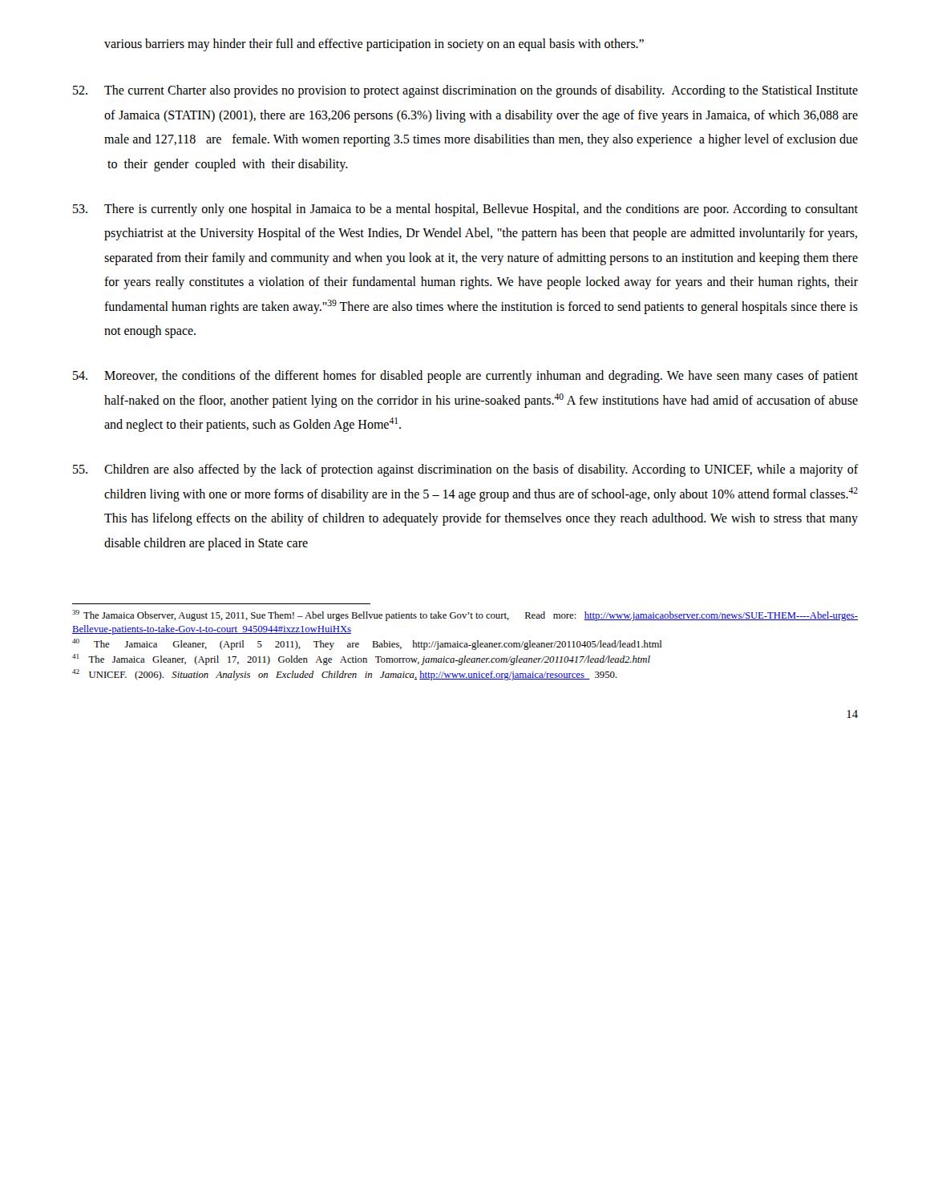various barriers may hinder their full and effective participation in society on an equal basis with others.”
The current Charter also provides no provision to protect against discrimination on the grounds of disability. According to the Statistical Institute of Jamaica (STATIN) (2001), there are 163,206 persons (6.3%) living with a disability over the age of five years in Jamaica, of which 36,088 are male and 127,118 are female. With women reporting 3.5 times more disabilities than men, they also experience a higher level of exclusion due to their gender coupled with their disability.
There is currently only one hospital in Jamaica to be a mental hospital, Bellevue Hospital, and the conditions are poor. According to consultant psychiatrist at the University Hospital of the West Indies, Dr Wendel Abel, "the pattern has been that people are admitted involuntarily for years, separated from their family and community and when you look at it, the very nature of admitting persons to an institution and keeping them there for years really constitutes a violation of their fundamental human rights. We have people locked away for years and their human rights, their fundamental human rights are taken away."39 There are also times where the institution is forced to send patients to general hospitals since there is not enough space.
Moreover, the conditions of the different homes for disabled people are currently inhuman and degrading. We have seen many cases of patient half-naked on the floor, another patient lying on the corridor in his urine-soaked pants.40 A few institutions have had amid of accusation of abuse and neglect to their patients, such as Golden Age Home41.
Children are also affected by the lack of protection against discrimination on the basis of disability. According to UNICEF, while a majority of children living with one or more forms of disability are in the 5 – 14 age group and thus are of school-age, only about 10% attend formal classes.42 This has lifelong effects on the ability of children to adequately provide for themselves once they reach adulthood. We wish to stress that many disable children are placed in State care
39 The Jamaica Observer, August 15, 2011, Sue Them! – Abel urges Bellvue patients to take Gov’t to court, Read more: http://www.jamaicaobserver.com/news/SUE-THEM----Abel-urges-Bellevue-patients-to-take-Gov-t-to-court_9450944#ixzz1owHuiHXs
40 The Jamaica Gleaner, (April 5 2011), They are Babies, http://jamaica-gleaner.com/gleaner/20110405/lead/lead1.html
41 The Jamaica Gleaner, (April 17, 2011) Golden Age Action Tomorrow, jamaica-gleaner.com/gleaner/20110417/lead/lead2.html
42 UNICEF. (2006). Situation Analysis on Excluded Children in Jamaica. http://www.unicef.org/jamaica/resources_ 3950.
14